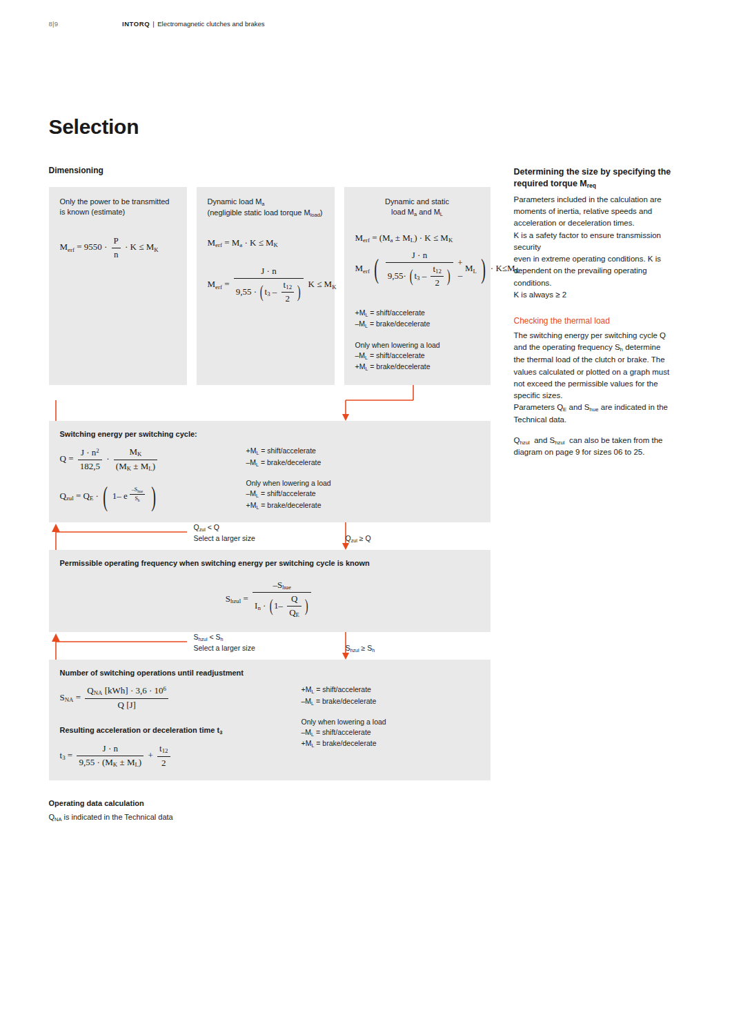8|9 INTORQ|Electromagnetic clutches and brakes
Selection
Dimensioning
Only the power to be transmitted is known (estimate)
Merf = 9550 · Pn · K ≤ MK
Dynamic load Ma
(negligible static load torque Mload)
Merf = Ma · K ≤ MK
Merf = J · n 9,55 · (t3 – t122) K ≤ MK
Dynamic and static
load Ma and ML
Merf = (Ma ± ML) · K ≤ MK
Merf ( J · n 9,55· (t3 – t122) +– ML ) · K≤MK
+ML = shift/accelerate
–ML = brake/decelerate
Only when lowering a load
–ML = shift/accelerate
+ML = brake/decelerate
Switching energy per switching cycle:
Q = J · n2182,5 · MK(MK ± ML)
Qzul = QE · ( 1– e–Shue Sh )
+ML = shift/accelerate
–ML = brake/decelerate
Only when lowering a load
–ML = shift/accelerate
+ML = brake/decelerate
Qzul < Q
Select a larger size
Qzul ≥ Q
Permissible operating frequency when switching energy per switching cycle is known
Shzul = –Shue In · (1– QQE)
Shzul < Sh
Select a larger size
Shzul ≥ Sh
Number of switching operations until readjustment
SNA = QNA [kWh] · 3,6 · 106 Q [J]
Resulting acceleration or deceleration time t3
t3 = J · n 9,55 · (MK ± ML) + t122
+ML = shift/accelerate
–ML = brake/decelerate
Only when lowering a load
–ML = shift/accelerate
+ML = brake/decelerate
Operating data calculation
QNA is indicated in the Technical data
Determining the size by specifying the required torque Mreq
Parameters included in the calculation are moments of inertia, relative speeds and acceleration or deceleration times.
K is a safety factor to ensure transmission security
even in extreme operating conditions. K is dependent on the prevailing operating conditions.
K is always ≥ 2
Checking the thermal load
The switching energy per switching cycle Q and the operating frequency Sh determine the thermal load of the clutch or brake. The values calculated or plotted on a graph must not exceed the permissible values for the specific sizes.
Parameters QE and Shue are indicated in the Technical data.
Qhzul and Shzul can also be taken from the diagram on page 9 for sizes 06 to 25.